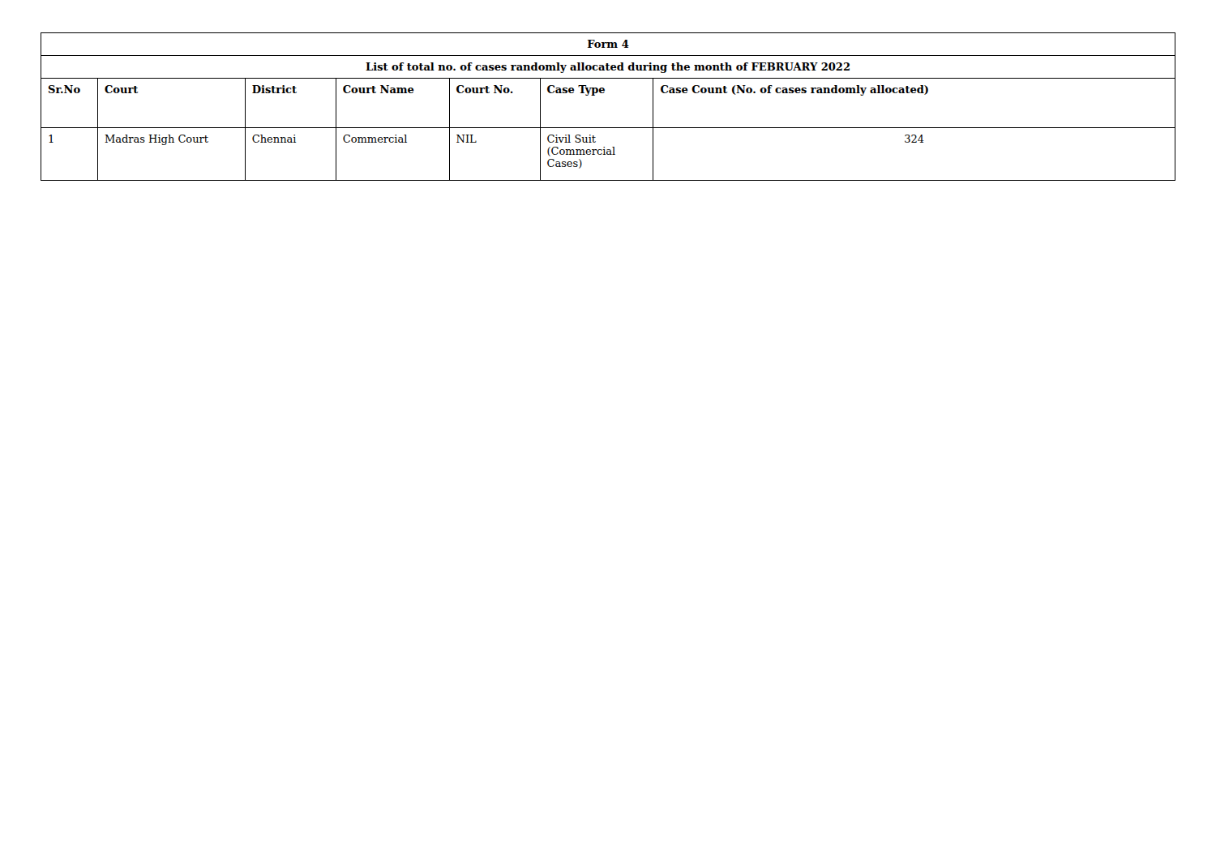| Form 4 |
| List of total no. of cases randomly allocated during the month of FEBRUARY 2022 |
| Sr.No | Court | District | Court Name | Court No. | Case Type | Case Count (No. of cases randomly allocated) |
| 1 | Madras High Court | Chennai | Commercial | NIL | Civil Suit (Commercial Cases) | 324 |